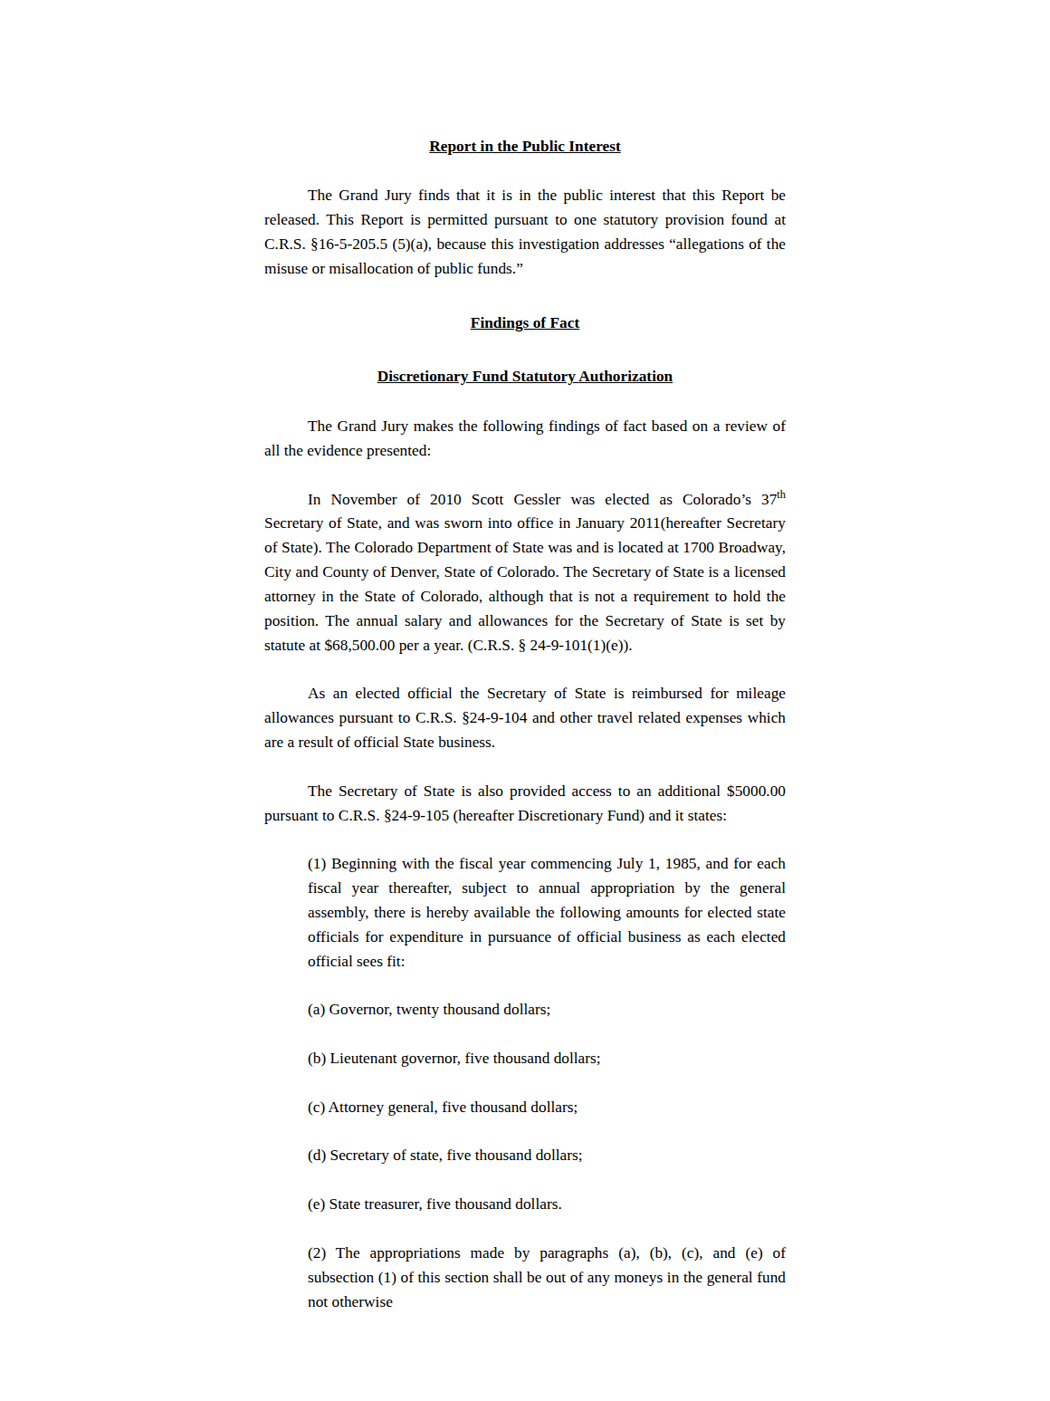Report in the Public Interest
The Grand Jury finds that it is in the public interest that this Report be released. This Report is permitted pursuant to one statutory provision found at C.R.S. §16-5-205.5 (5)(a), because this investigation addresses “allegations of the misuse or misallocation of public funds.”
Findings of Fact
Discretionary Fund Statutory Authorization
The Grand Jury makes the following findings of fact based on a review of all the evidence presented:
In November of 2010 Scott Gessler was elected as Colorado’s 37th Secretary of State, and was sworn into office in January 2011(hereafter Secretary of State). The Colorado Department of State was and is located at 1700 Broadway, City and County of Denver, State of Colorado. The Secretary of State is a licensed attorney in the State of Colorado, although that is not a requirement to hold the position. The annual salary and allowances for the Secretary of State is set by statute at $68,500.00 per a year. (C.R.S. § 24-9-101(1)(e)).
As an elected official the Secretary of State is reimbursed for mileage allowances pursuant to C.R.S. §24-9-104 and other travel related expenses which are a result of official State business.
The Secretary of State is also provided access to an additional $5000.00 pursuant to C.R.S. §24-9-105 (hereafter Discretionary Fund) and it states:
(1) Beginning with the fiscal year commencing July 1, 1985, and for each fiscal year thereafter, subject to annual appropriation by the general assembly, there is hereby available the following amounts for elected state officials for expenditure in pursuance of official business as each elected official sees fit:
(a) Governor, twenty thousand dollars;
(b) Lieutenant governor, five thousand dollars;
(c) Attorney general, five thousand dollars;
(d) Secretary of state, five thousand dollars;
(e) State treasurer, five thousand dollars.
(2) The appropriations made by paragraphs (a), (b), (c), and (e) of subsection (1) of this section shall be out of any moneys in the general fund not otherwise